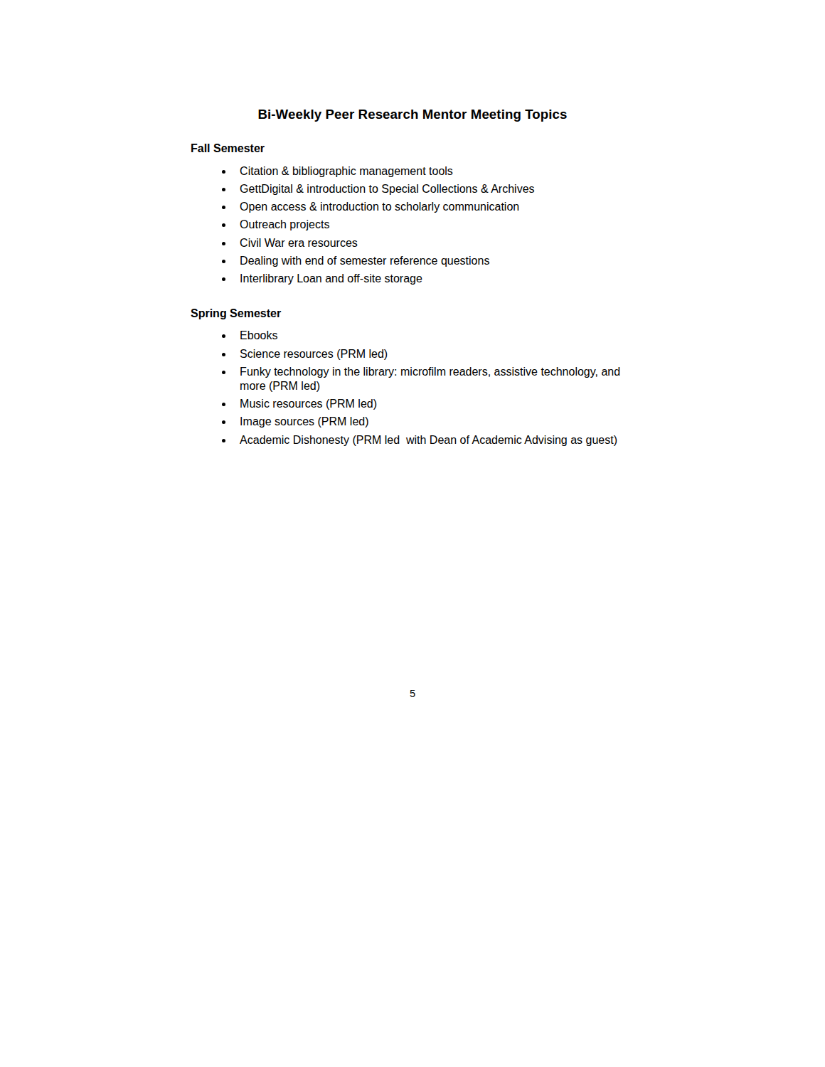Bi-Weekly Peer Research Mentor Meeting Topics
Fall Semester
Citation & bibliographic management tools
GettDigital & introduction to Special Collections & Archives
Open access & introduction to scholarly communication
Outreach projects
Civil War era resources
Dealing with end of semester reference questions
Interlibrary Loan and off-site storage
Spring Semester
Ebooks
Science resources (PRM led)
Funky technology in the library: microfilm readers, assistive technology, and more (PRM led)
Music resources (PRM led)
Image sources (PRM led)
Academic Dishonesty (PRM led with Dean of Academic Advising as guest)
5